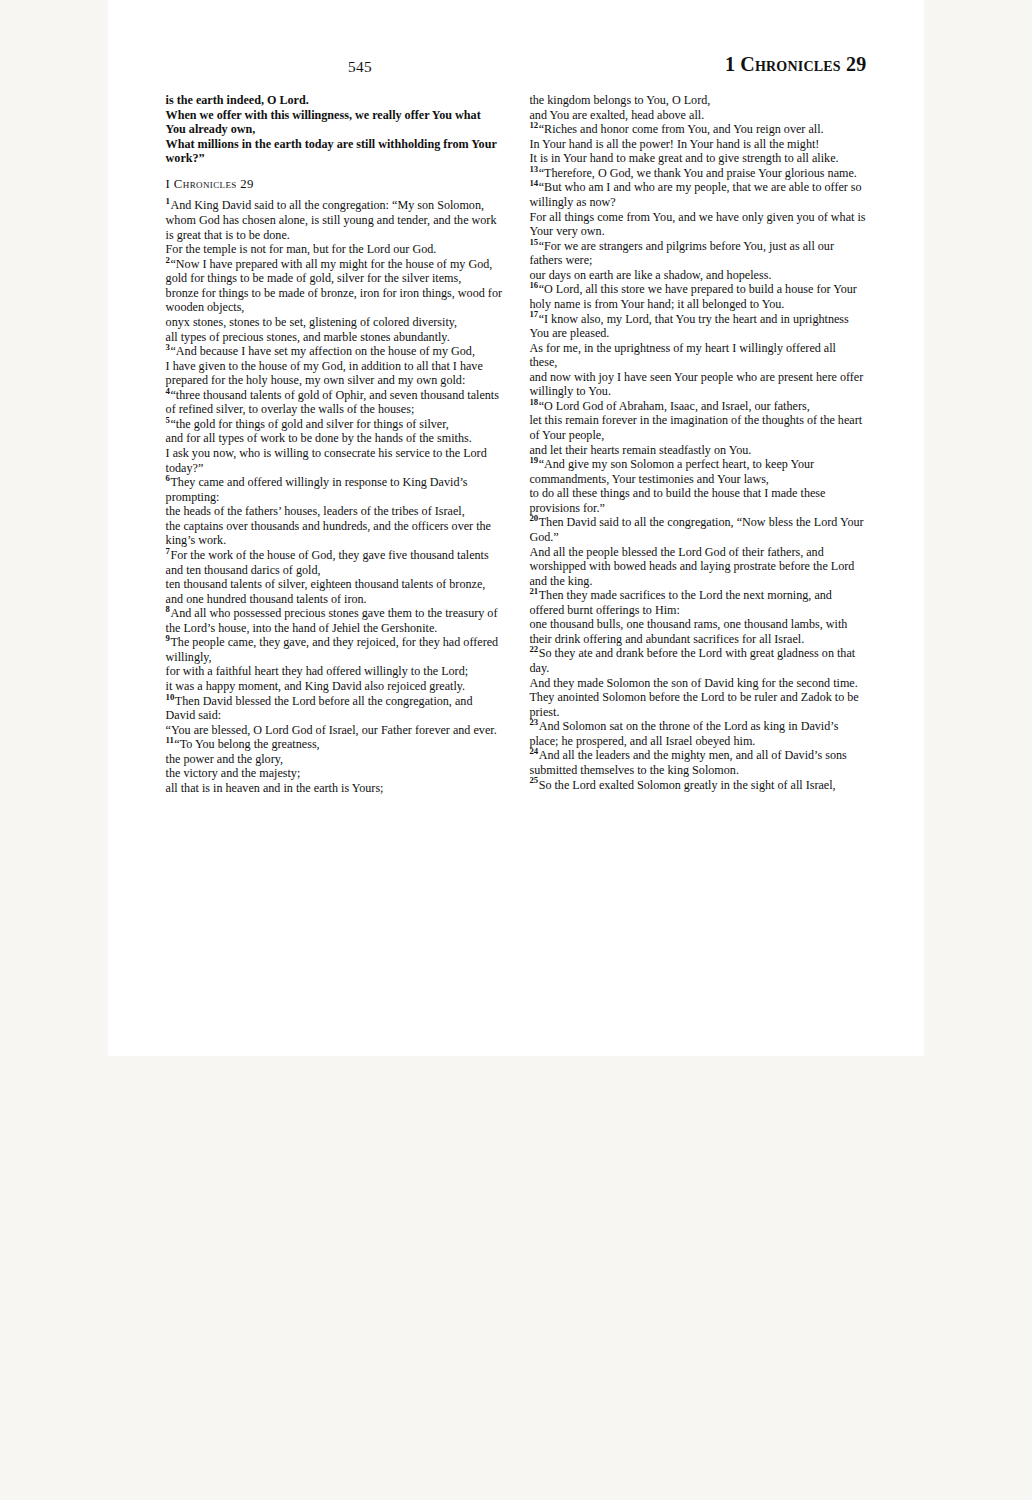545
1 Chronicles 29
is the earth indeed, O Lord.
When we offer with this willingness, we really offer You what You already own,
What millions in the earth today are still withholding from Your work?”
I Chronicles 29
1And King David said to all the congregation: “My son Solomon, whom God has chosen alone, is still young and tender, and the work is great that is to be done.
For the temple is not for man, but for the Lord our God.
2“Now I have prepared with all my might for the house of my God,
gold for things to be made of gold, silver for the silver items,
bronze for things to be made of bronze, iron for iron things, wood for wooden objects,
onyx stones, stones to be set, glistening of colored diversity,
all types of precious stones, and marble stones abundantly.
3“And because I have set my affection on the house of my God,
I have given to the house of my God, in addition to all that I have prepared for the holy house, my own silver and my own gold:
4“three thousand talents of gold of Ophir, and seven thousand talents of refined silver, to overlay the walls of the houses;
5“the gold for things of gold and silver for things of silver,
and for all types of work to be done by the hands of the smiths.
I ask you now, who is willing to consecrate his service to the Lord today?”
6They came and offered willingly in response to King David’s prompting:
the heads of the fathers’ houses, leaders of the tribes of Israel,
the captains over thousands and hundreds, and the officers over the king’s work.
7For the work of the house of God, they gave five thousand talents and ten thousand darics of gold,
ten thousand talents of silver, eighteen thousand talents of bronze, and one hundred thousand talents of iron.
8And all who possessed precious stones gave them to the treasury of the Lord’s house, into the hand of Jehiel the Gershonite.
9The people came, they gave, and they rejoiced, for they had offered willingly,
for with a faithful heart they had offered willingly to the Lord;
it was a happy moment, and King David also rejoiced greatly.
10Then David blessed the Lord before all the congregation, and David said:
“You are blessed, O Lord God of Israel, our Father forever and ever.
11“To You belong the greatness,
the power and the glory,
the victory and the majesty;
all that is in heaven and in the earth is Yours;
the kingdom belongs to You, O Lord,
and You are exalted, head above all.
12“Riches and honor come from You, and You reign over all.
In Your hand is all the power! In Your hand is all the might!
It is in Your hand to make great and to give strength to all alike.
13“Therefore, O God, we thank You and praise Your glorious name.
14“But who am I and who are my people, that we are able to offer so willingly as now?
For all things come from You, and we have only given you of what is Your very own.
15“For we are strangers and pilgrims before You, just as all our fathers were;
our days on earth are like a shadow, and hopeless.
16“O Lord, all this store we have prepared to build a house for Your holy name is from Your hand; it all belonged to You.
17“I know also, my Lord, that You try the heart and in uprightness You are pleased.
As for me, in the uprightness of my heart I willingly offered all these,
and now with joy I have seen Your people who are present here offer willingly to You.
18“O Lord God of Abraham, Isaac, and Israel, our fathers,
let this remain forever in the imagination of the thoughts of the heart of Your people,
and let their hearts remain steadfastly on You.
19“And give my son Solomon a perfect heart, to keep Your commandments, Your testimonies and Your laws,
to do all these things and to build the house that I made these provisions for.”
20Then David said to all the congregation, “Now bless the Lord Your God.”
And all the people blessed the Lord God of their fathers, and worshipped with bowed heads and laying prostrate before the Lord and the king.
21Then they made sacrifices to the Lord the next morning, and offered burnt offerings to Him:
one thousand bulls, one thousand rams, one thousand lambs, with their drink offering and abundant sacrifices for all Israel.
22So they ate and drank before the Lord with great gladness on that day.
And they made Solomon the son of David king for the second time.
They anointed Solomon before the Lord to be ruler and Zadok to be priest.
23And Solomon sat on the throne of the Lord as king in David’s place; he prospered, and all Israel obeyed him.
24And all the leaders and the mighty men, and all of David’s sons submitted themselves to the king Solomon.
25So the Lord exalted Solomon greatly in the sight of all Israel,